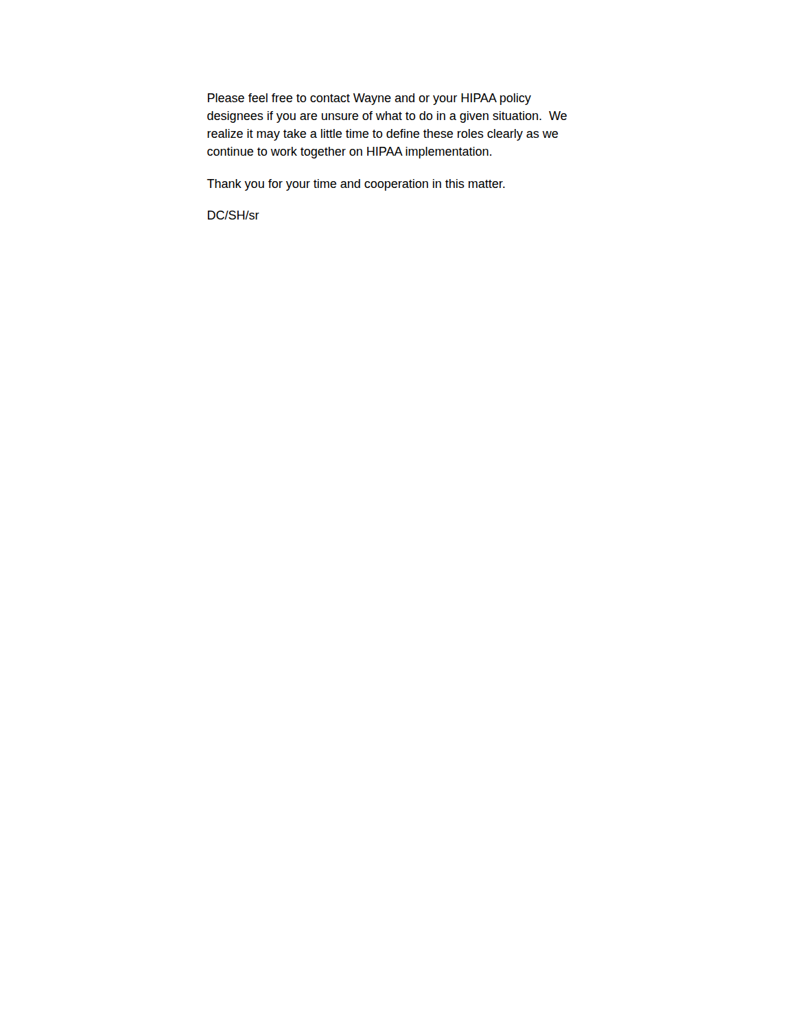Please feel free to contact Wayne and or your HIPAA policy designees if you are unsure of what to do in a given situation. We realize it may take a little time to define these roles clearly as we continue to work together on HIPAA implementation.
Thank you for your time and cooperation in this matter.
DC/SH/sr